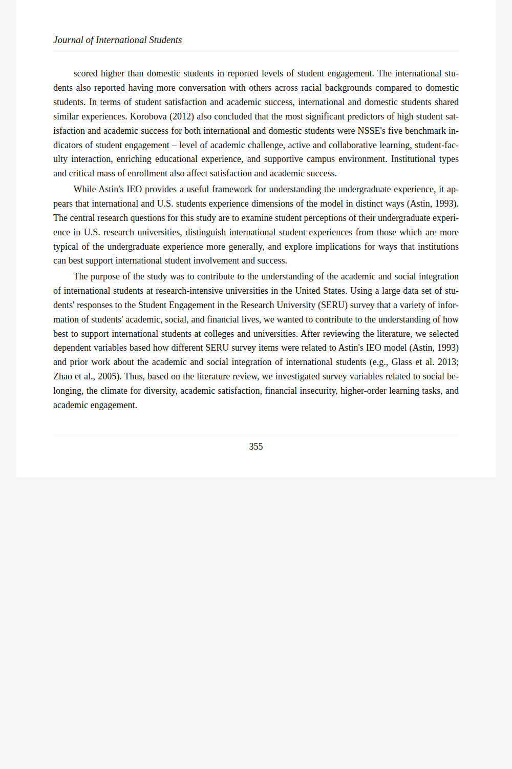Journal of International Students
scored higher than domestic students in reported levels of student engagement. The international students also reported having more conversation with others across racial backgrounds compared to domestic students. In terms of student satisfaction and academic success, international and domestic students shared similar experiences. Korobova (2012) also concluded that the most significant predictors of high student satisfaction and academic success for both international and domestic students were NSSE's five benchmark indicators of student engagement – level of academic challenge, active and collaborative learning, student-faculty interaction, enriching educational experience, and supportive campus environment. Institutional types and critical mass of enrollment also affect satisfaction and academic success.
While Astin's IEO provides a useful framework for understanding the undergraduate experience, it appears that international and U.S. students experience dimensions of the model in distinct ways (Astin, 1993). The central research questions for this study are to examine student perceptions of their undergraduate experience in U.S. research universities, distinguish international student experiences from those which are more typical of the undergraduate experience more generally, and explore implications for ways that institutions can best support international student involvement and success.
The purpose of the study was to contribute to the understanding of the academic and social integration of international students at research-intensive universities in the United States. Using a large data set of students' responses to the Student Engagement in the Research University (SERU) survey that a variety of information of students' academic, social, and financial lives, we wanted to contribute to the understanding of how best to support international students at colleges and universities. After reviewing the literature, we selected dependent variables based how different SERU survey items were related to Astin's IEO model (Astin, 1993) and prior work about the academic and social integration of international students (e.g., Glass et al. 2013; Zhao et al., 2005). Thus, based on the literature review, we investigated survey variables related to social belonging, the climate for diversity, academic satisfaction, financial insecurity, higher-order learning tasks, and academic engagement.
355